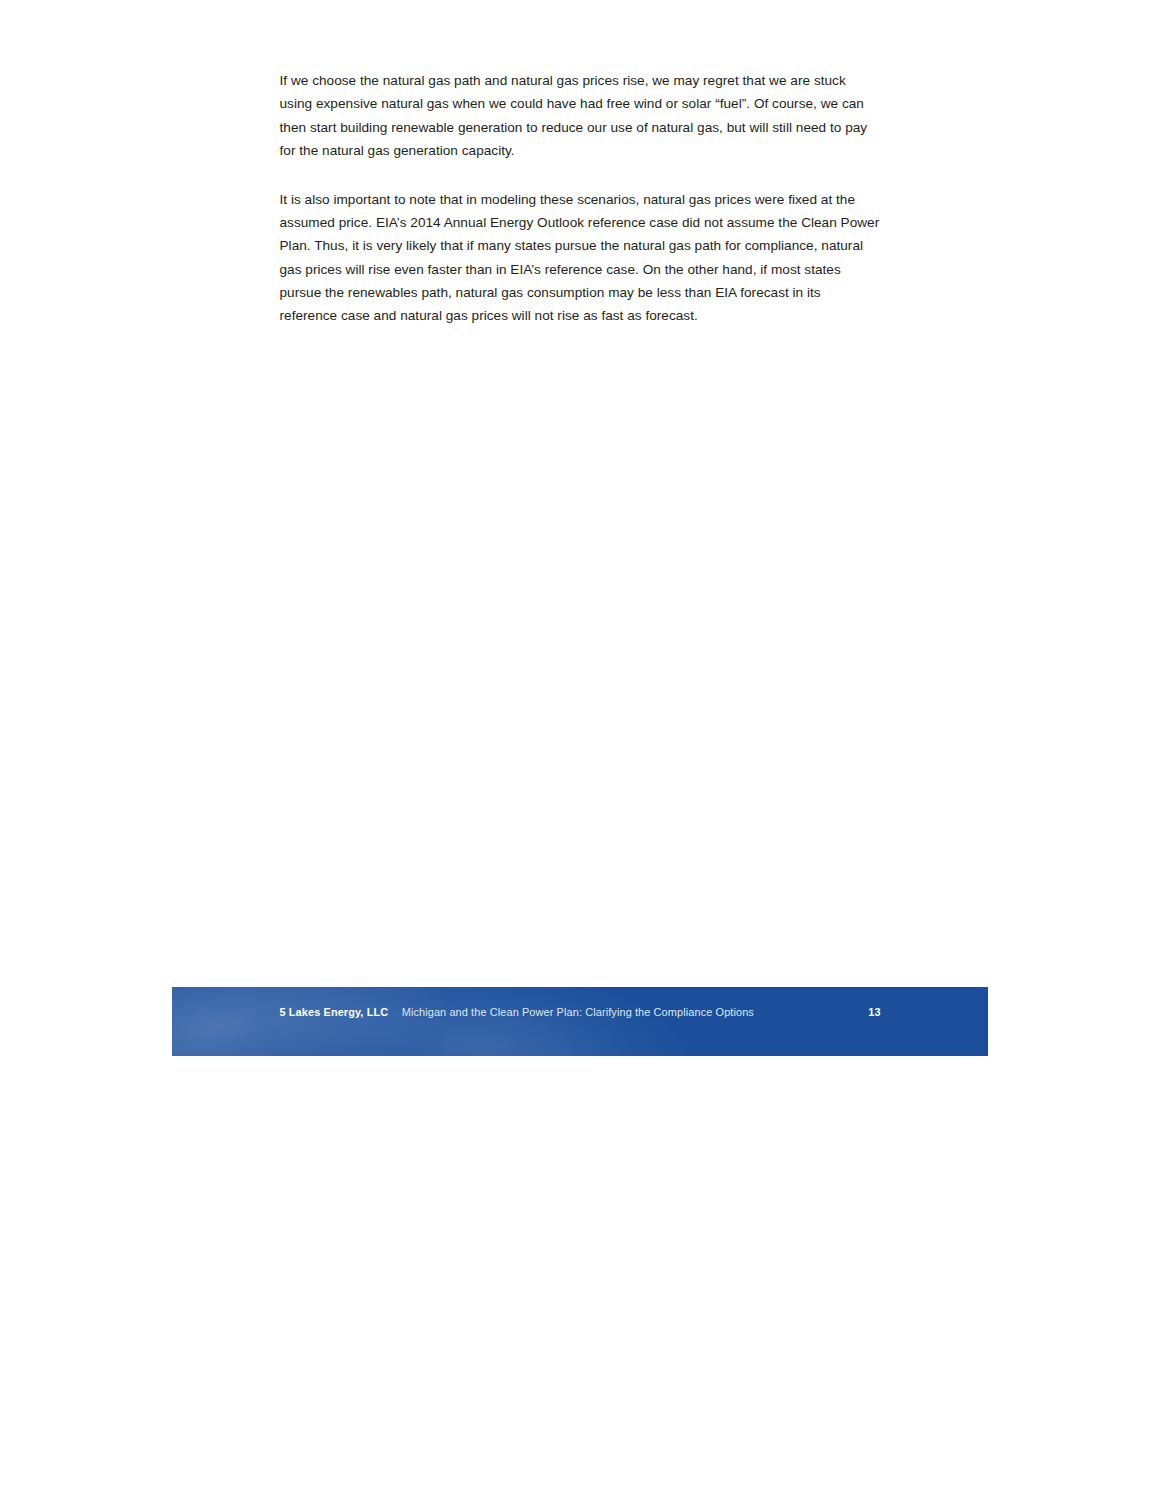If we choose the natural gas path and natural gas prices rise, we may regret that we are stuck using expensive natural gas when we could have had free wind or solar “fuel”. Of course, we can then start building renewable generation to reduce our use of natural gas, but will still need to pay for the natural gas generation capacity.
It is also important to note that in modeling these scenarios, natural gas prices were fixed at the assumed price. EIA’s 2014 Annual Energy Outlook reference case did not assume the Clean Power Plan. Thus, it is very likely that if many states pursue the natural gas path for compliance, natural gas prices will rise even faster than in EIA’s reference case. On the other hand, if most states pursue the renewables path, natural gas consumption may be less than EIA forecast in its reference case and natural gas prices will not rise as fast as forecast.
5 Lakes Energy, LLC Michigan and the Clean Power Plan: Clarifying the Compliance Options
13